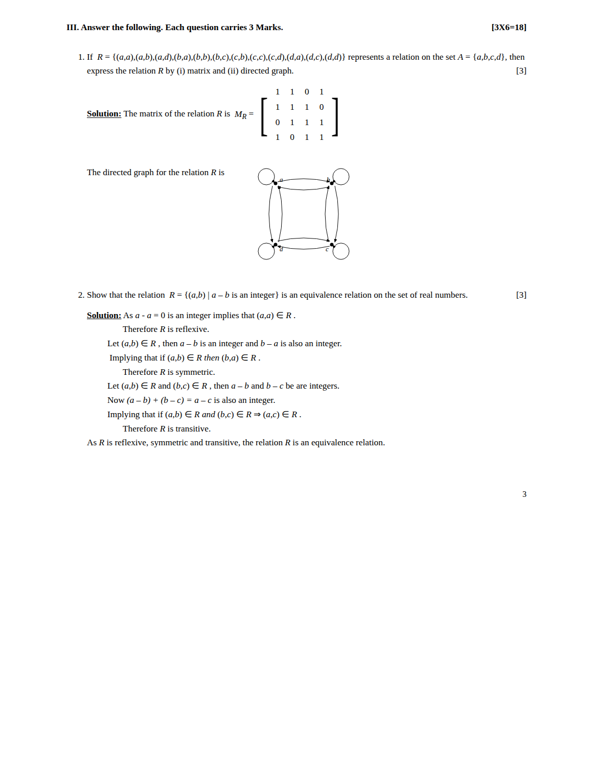III. Answer the following. Each question carries 3 Marks. [3X6=18]
If R = {(a,a),(a,b),(a,d),(b,a),(b,b),(b,c),(c,b),(c,c),(c,d),(d,a),(d,c),(d,d)} represents a relation on the set A = {a,b,c,d}, then express the relation R by (i) matrix and (ii) directed graph. [3]
Solution: The matrix of the relation R is MR = [
| 1 | 1 | 0 | 1 |
| 1 | 1 | 1 | 0 |
| 0 | 1 | 1 | 1 |
| 1 | 0 | 1 | 1 |
]
The directed graph for the relation R is
a b d c
Show that the relation R = {(a,b) | a – b is an integer} is an equivalence relation on the set of real numbers. [3]
Solution: As a - a = 0 is an integer implies that (a,a) ∈ R .
Therefore R is reflexive.
Let (a,b) ∈ R , then a – b is an integer and b – a is also an integer.
Implying that if (a,b) ∈ R then (b,a) ∈ R .
Therefore R is symmetric.
Let (a,b) ∈ R and (b,c) ∈ R , then a – b and b – c be are integers.
Now (a – b) + (b – c) = a – c is also an integer.
Implying that if (a,b) ∈ R and (b,c) ∈ R ⇒ (a,c) ∈ R .
Therefore R is transitive.
As R is reflexive, symmetric and transitive, the relation R is an equivalence relation.
3